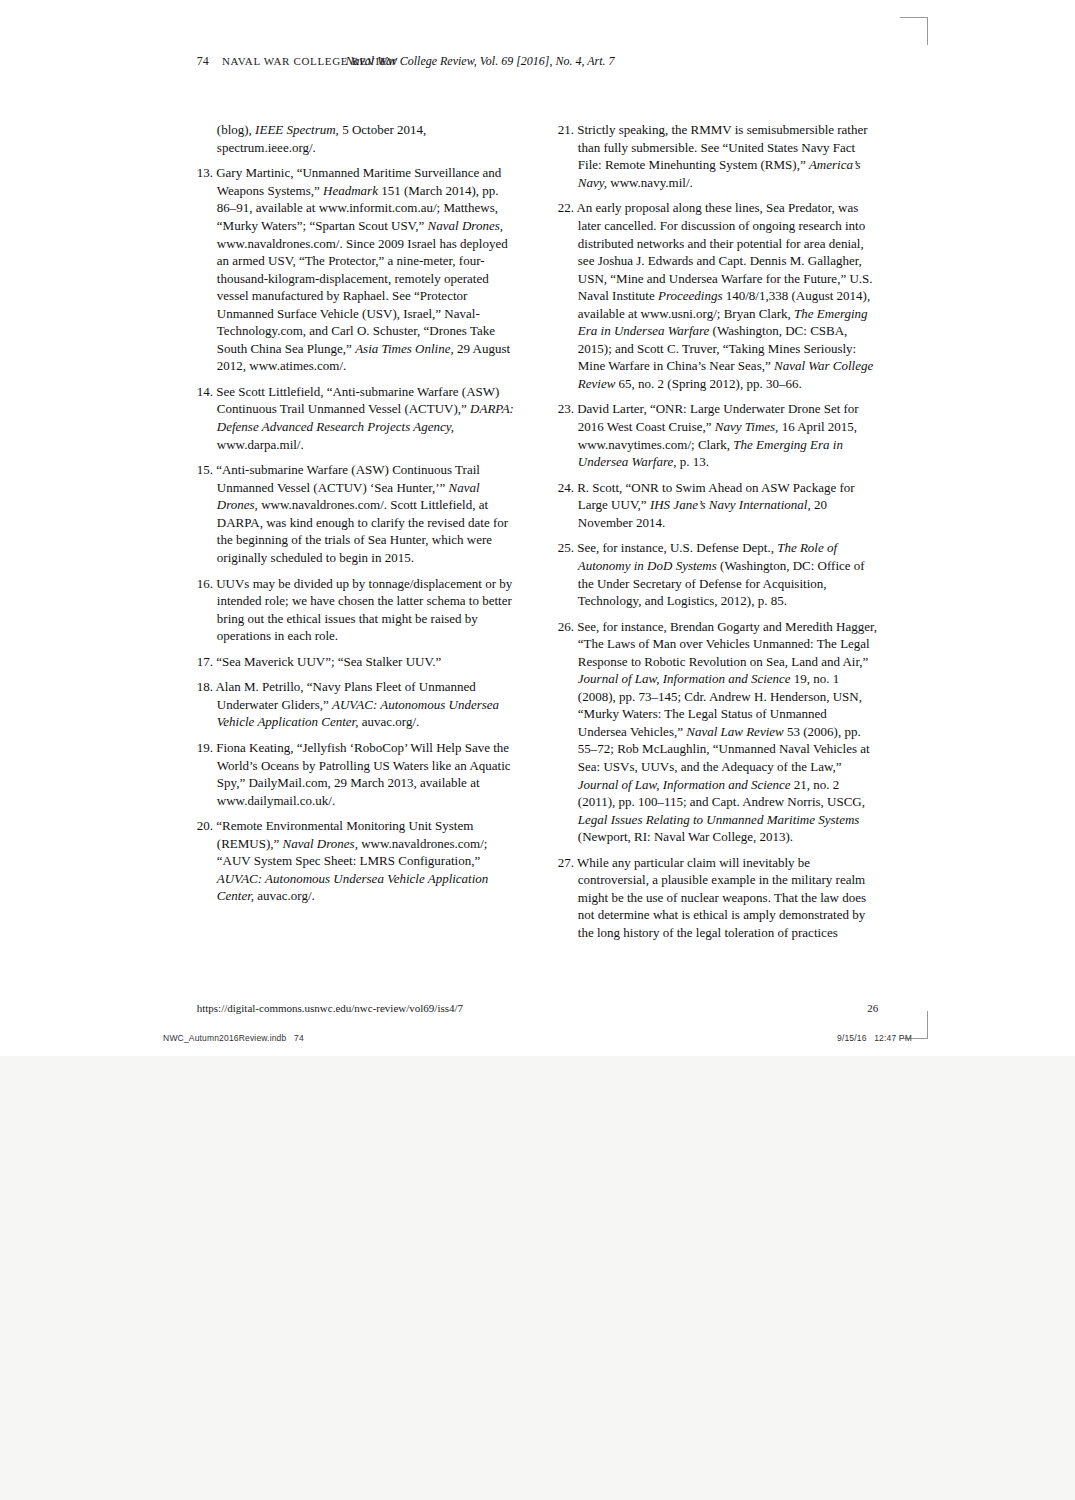74 NAVAL WAR COLLEGE REVIEW
Naval War College Review, Vol. 69 [2016], No. 4, Art. 7
(blog), IEEE Spectrum, 5 October 2014, spectrum.ieee.org/.
Gary Martinic, “Unmanned Maritime Surveillance and Weapons Systems,” Headmark 151 (March 2014), pp. 86–91, available at www.informit.com.au/; Matthews, “Murky Waters”; “Spartan Scout USV,” Naval Drones, www.navaldrones.com/. Since 2009 Israel has deployed an armed USV, “The Protector,” a nine-meter, four-thousand-kilogram-displacement, remotely operated vessel manufactured by Raphael. See “Protector Unmanned Surface Vehicle (USV), Israel,” Naval-Technology.com, and Carl O. Schuster, “Drones Take South China Sea Plunge,” Asia Times Online, 29 August 2012, www.atimes.com/.
See Scott Littlefield, “Anti-submarine Warfare (ASW) Continuous Trail Unmanned Vessel (ACTUV),” DARPA: Defense Advanced Research Projects Agency, www.darpa.mil/.
“Anti-submarine Warfare (ASW) Continuous Trail Unmanned Vessel (ACTUV) ‘Sea Hunter,’” Naval Drones, www.navaldrones.com/. Scott Littlefield, at DARPA, was kind enough to clarify the revised date for the beginning of the trials of Sea Hunter, which were originally scheduled to begin in 2015.
UUVs may be divided up by tonnage/displacement or by intended role; we have chosen the latter schema to better bring out the ethical issues that might be raised by operations in each role.
“Sea Maverick UUV”; “Sea Stalker UUV.”
Alan M. Petrillo, “Navy Plans Fleet of Unmanned Underwater Gliders,” AUVAC: Autonomous Undersea Vehicle Application Center, auvac.org/.
Fiona Keating, “Jellyfish ‘RoboCop’ Will Help Save the World’s Oceans by Patrolling US Waters like an Aquatic Spy,” DailyMail.com, 29 March 2013, available at www.dailymail.co.uk/.
“Remote Environmental Monitoring Unit System (REMUS),” Naval Drones, www.navaldrones.com/; “AUV System Spec Sheet: LMRS Configuration,” AUVAC: Autonomous Undersea Vehicle Application Center, auvac.org/.
Strictly speaking, the RMMV is semisubmersible rather than fully submersible. See “United States Navy Fact File: Remote Minehunting System (RMS),” America’s Navy, www.navy.mil/.
An early proposal along these lines, Sea Predator, was later cancelled. For discussion of ongoing research into distributed networks and their potential for area denial, see Joshua J. Edwards and Capt. Dennis M. Gallagher, USN, “Mine and Undersea Warfare for the Future,” U.S. Naval Institute Proceedings 140/8/1,338 (August 2014), available at www.usni.org/; Bryan Clark, The Emerging Era in Undersea Warfare (Washington, DC: CSBA, 2015); and Scott C. Truver, “Taking Mines Seriously: Mine Warfare in China’s Near Seas,” Naval War College Review 65, no. 2 (Spring 2012), pp. 30–66.
David Larter, “ONR: Large Underwater Drone Set for 2016 West Coast Cruise,” Navy Times, 16 April 2015, www.navytimes.com/; Clark, The Emerging Era in Undersea Warfare, p. 13.
R. Scott, “ONR to Swim Ahead on ASW Package for Large UUV,” IHS Jane’s Navy International, 20 November 2014.
See, for instance, U.S. Defense Dept., The Role of Autonomy in DoD Systems (Washington, DC: Office of the Under Secretary of Defense for Acquisition, Technology, and Logistics, 2012), p. 85.
See, for instance, Brendan Gogarty and Meredith Hagger, “The Laws of Man over Vehicles Unmanned: The Legal Response to Robotic Revolution on Sea, Land and Air,” Journal of Law, Information and Science 19, no. 1 (2008), pp. 73–145; Cdr. Andrew H. Henderson, USN, “Murky Waters: The Legal Status of Unmanned Undersea Vehicles,” Naval Law Review 53 (2006), pp. 55–72; Rob McLaughlin, “Unmanned Naval Vehicles at Sea: USVs, UUVs, and the Adequacy of the Law,” Journal of Law, Information and Science 21, no. 2 (2011), pp. 100–115; and Capt. Andrew Norris, USCG, Legal Issues Relating to Unmanned Maritime Systems (Newport, RI: Naval War College, 2013).
While any particular claim will inevitably be controversial, a plausible example in the military realm might be the use of nuclear weapons. That the law does not determine what is ethical is amply demonstrated by the long history of the legal toleration of practices
https://digital-commons.usnwc.edu/nwc-review/vol69/iss4/7
26
NWC_Autumn2016Review.indb 74
9/15/16 12:47 PM